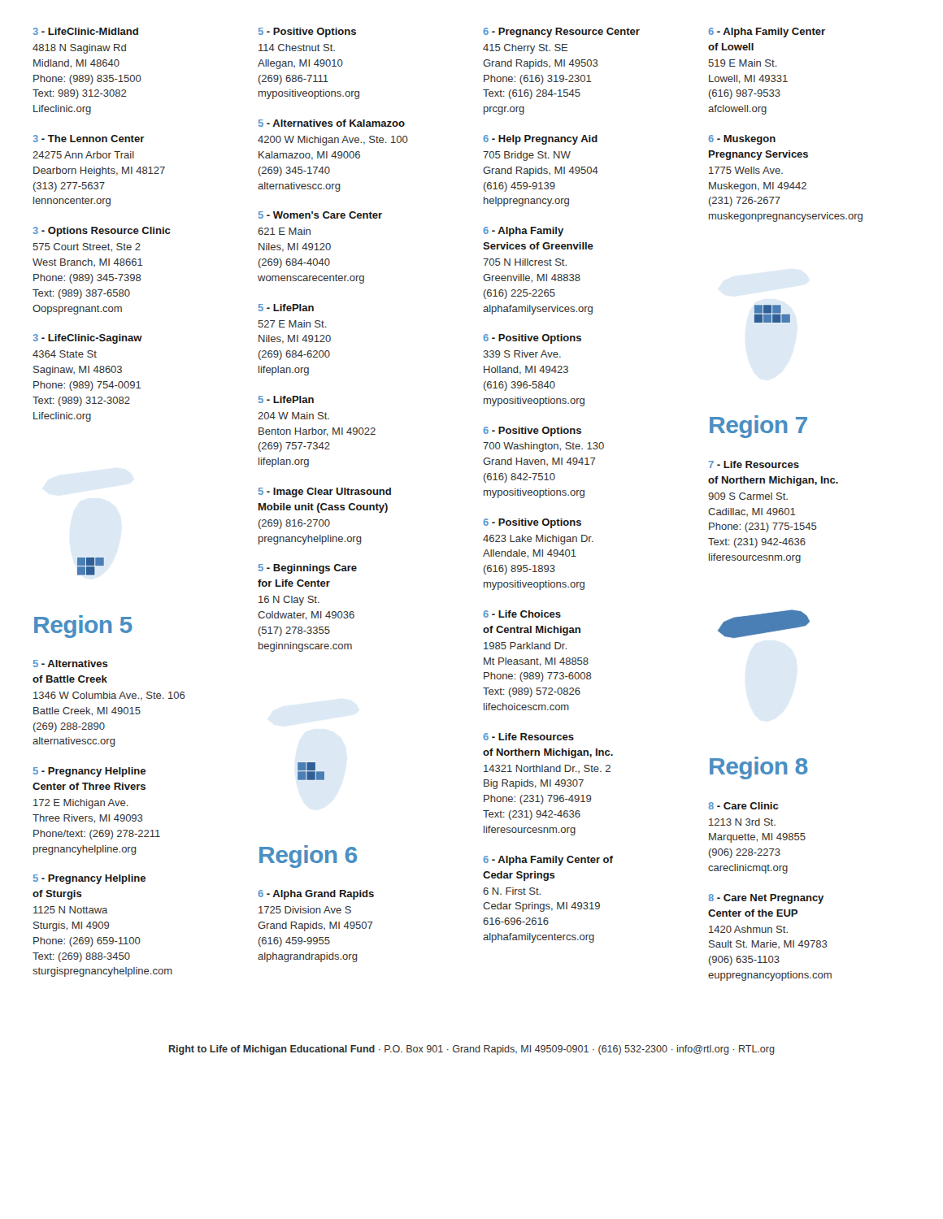3 - LifeClinic-Midland
4818 N Saginaw Rd
Midland, MI 48640
Phone: (989) 835-1500
Text: 989) 312-3082
Lifeclinic.org
3 - The Lennon Center
24275 Ann Arbor Trail
Dearborn Heights, MI 48127
(313) 277-5637
lennoncenter.org
3 - Options Resource Clinic
575 Court Street, Ste 2
West Branch, MI 48661
Phone: (989) 345-7398
Text: (989) 387-6580
Oopspregnant.com
3 - LifeClinic-Saginaw
4364 State St
Saginaw, MI 48603
Phone: (989) 754-0091
Text: (989) 312-3082
Lifeclinic.org
Region 5
5 - Alternatives
of Battle Creek
1346 W Columbia Ave., Ste. 106
Battle Creek, MI 49015
(269) 288-2890
alternativescc.org
5 - Pregnancy Helpline
Center of Three Rivers
172 E Michigan Ave.
Three Rivers, MI 49093
Phone/text: (269) 278-2211
pregnancyhelpline.org
5 - Pregnancy Helpline
of Sturgis
1125 N Nottawa
Sturgis, MI 4909
Phone: (269) 659-1100
Text: (269) 888-3450
sturgispregnancyhelpline.com
5 - Positive Options
114 Chestnut St.
Allegan, MI 49010
(269) 686-7111
mypositiveoptions.org
5 - Alternatives of Kalamazoo
4200 W Michigan Ave., Ste. 100
Kalamazoo, MI 49006
(269) 345-1740
alternativescc.org
5 - Women's Care Center
621 E Main
Niles, MI 49120
(269) 684-4040
womenscarecenter.org
5 - LifePlan
527 E Main St.
Niles, MI 49120
(269) 684-6200
lifeplan.org
5 - LifePlan
204 W Main St.
Benton Harbor, MI 49022
(269) 757-7342
lifeplan.org
5 - Image Clear Ultrasound
Mobile unit (Cass County)
(269) 816-2700
pregnancyhelpline.org
5 - Beginnings Care
for Life Center
16 N Clay St.
Coldwater, MI 49036
(517) 278-3355
beginningscare.com
Region 6
6 - Alpha Grand Rapids
1725 Division Ave S
Grand Rapids, MI 49507
(616) 459-9955
alphagrandrapids.org
6 - Pregnancy Resource Center
415 Cherry St. SE
Grand Rapids, MI 49503
Phone: (616) 319-2301
Text: (616) 284-1545
prcgr.org
6 - Help Pregnancy Aid
705 Bridge St. NW
Grand Rapids, MI 49504
(616) 459-9139
helppregnancy.org
6 - Alpha Family
Services of Greenville
705 N Hillcrest St.
Greenville, MI 48838
(616) 225-2265
alphafamilyservices.org
6 - Positive Options
339 S River Ave.
Holland, MI 49423
(616) 396-5840
mypositiveoptions.org
6 - Positive Options
700 Washington, Ste. 130
Grand Haven, MI 49417
(616) 842-7510
mypositiveoptions.org
6 - Positive Options
4623 Lake Michigan Dr.
Allendale, MI 49401
(616) 895-1893
mypositiveoptions.org
6 - Life Choices
of Central Michigan
1985 Parkland Dr.
Mt Pleasant, MI 48858
Phone: (989) 773-6008
Text: (989) 572-0826
lifechoicescm.com
6 - Life Resources
of Northern Michigan, Inc.
14321 Northland Dr., Ste. 2
Big Rapids, MI 49307
Phone: (231) 796-4919
Text: (231) 942-4636
liferesourcesnm.org
6 - Alpha Family Center of
Cedar Springs
6 N. First St.
Cedar Springs, MI 49319
616-696-2616
alphafamilycentercs.org
6 - Alpha Family Center
of Lowell
519 E Main St.
Lowell, MI 49331
(616) 987-9533
afclowell.org
6 - Muskegon
Pregnancy Services
1775 Wells Ave.
Muskegon, MI 49442
(231) 726-2677
muskegonpregnancyservices.org
Region 7
7 - Life Resources
of Northern Michigan, Inc.
909 S Carmel St.
Cadillac, MI 49601
Phone: (231) 775-1545
Text: (231) 942-4636
liferesourcesnm.org
Region 8
8 - Care Clinic
1213 N 3rd St.
Marquette, MI 49855
(906) 228-2273
careclinicmqt.org
8 - Care Net Pregnancy
Center of the EUP
1420 Ashmun St.
Sault St. Marie, MI 49783
(906) 635-1103
euppregnancyoptions.com
Right to Life of Michigan Educational Fund · P.O. Box 901 · Grand Rapids, MI 49509-0901 · (616) 532-2300 · info@rtl.org · RTL.org